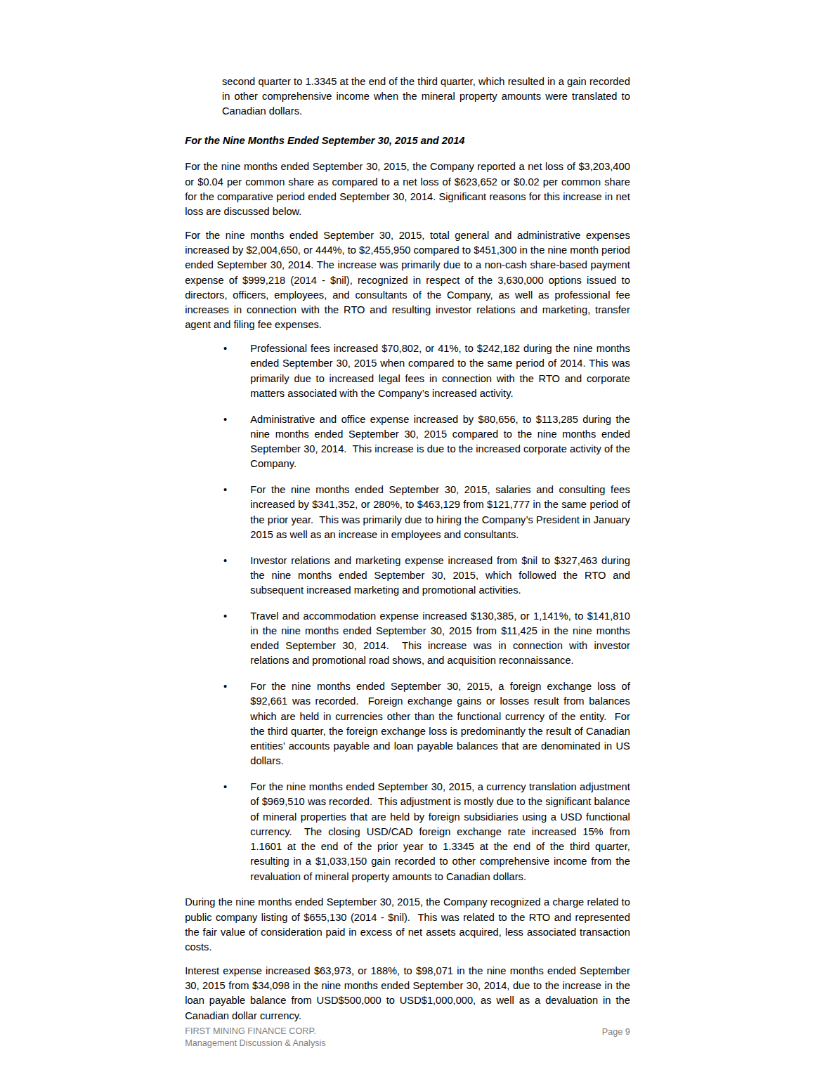second quarter to 1.3345 at the end of the third quarter, which resulted in a gain recorded in other comprehensive income when the mineral property amounts were translated to Canadian dollars.
For the Nine Months Ended September 30, 2015 and 2014
For the nine months ended September 30, 2015, the Company reported a net loss of $3,203,400 or $0.04 per common share as compared to a net loss of $623,652 or $0.02 per common share for the comparative period ended September 30, 2014. Significant reasons for this increase in net loss are discussed below.
For the nine months ended September 30, 2015, total general and administrative expenses increased by $2,004,650, or 444%, to $2,455,950 compared to $451,300 in the nine month period ended September 30, 2014. The increase was primarily due to a non-cash share-based payment expense of $999,218 (2014 - $nil), recognized in respect of the 3,630,000 options issued to directors, officers, employees, and consultants of the Company, as well as professional fee increases in connection with the RTO and resulting investor relations and marketing, transfer agent and filing fee expenses.
Professional fees increased $70,802, or 41%, to $242,182 during the nine months ended September 30, 2015 when compared to the same period of 2014. This was primarily due to increased legal fees in connection with the RTO and corporate matters associated with the Company’s increased activity.
Administrative and office expense increased by $80,656, to $113,285 during the nine months ended September 30, 2015 compared to the nine months ended September 30, 2014. This increase is due to the increased corporate activity of the Company.
For the nine months ended September 30, 2015, salaries and consulting fees increased by $341,352, or 280%, to $463,129 from $121,777 in the same period of the prior year. This was primarily due to hiring the Company’s President in January 2015 as well as an increase in employees and consultants.
Investor relations and marketing expense increased from $nil to $327,463 during the nine months ended September 30, 2015, which followed the RTO and subsequent increased marketing and promotional activities.
Travel and accommodation expense increased $130,385, or 1,141%, to $141,810 in the nine months ended September 30, 2015 from $11,425 in the nine months ended September 30, 2014. This increase was in connection with investor relations and promotional road shows, and acquisition reconnaissance.
For the nine months ended September 30, 2015, a foreign exchange loss of $92,661 was recorded. Foreign exchange gains or losses result from balances which are held in currencies other than the functional currency of the entity. For the third quarter, the foreign exchange loss is predominantly the result of Canadian entities’ accounts payable and loan payable balances that are denominated in US dollars.
For the nine months ended September 30, 2015, a currency translation adjustment of $969,510 was recorded. This adjustment is mostly due to the significant balance of mineral properties that are held by foreign subsidiaries using a USD functional currency. The closing USD/CAD foreign exchange rate increased 15% from 1.1601 at the end of the prior year to 1.3345 at the end of the third quarter, resulting in a $1,033,150 gain recorded to other comprehensive income from the revaluation of mineral property amounts to Canadian dollars.
During the nine months ended September 30, 2015, the Company recognized a charge related to public company listing of $655,130 (2014 - $nil). This was related to the RTO and represented the fair value of consideration paid in excess of net assets acquired, less associated transaction costs.
Interest expense increased $63,973, or 188%, to $98,071 in the nine months ended September 30, 2015 from $34,098 in the nine months ended September 30, 2014, due to the increase in the loan payable balance from USD$500,000 to USD$1,000,000, as well as a devaluation in the Canadian dollar currency.
FIRST MINING FINANCE CORP.
Management Discussion & Analysis
Page 9